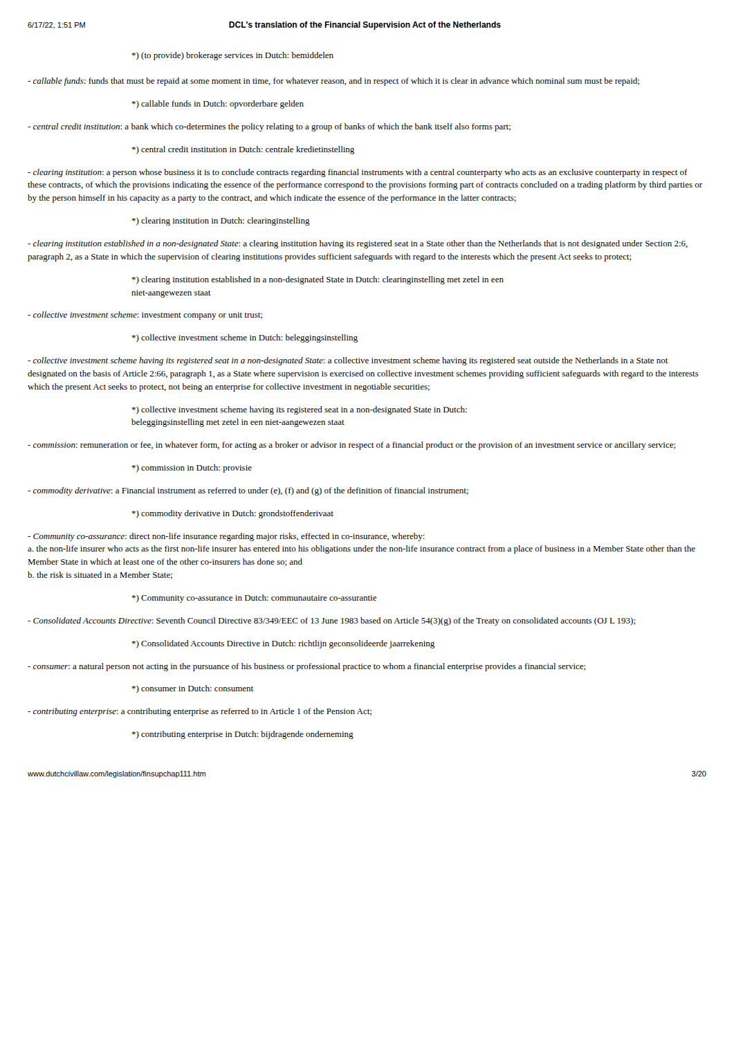6/17/22, 1:51 PM
DCL's translation of the Financial Supervision Act of the Netherlands
*) (to provide) brokerage services in Dutch: bemiddelen
- callable funds: funds that must be repaid at some moment in time, for whatever reason, and in respect of which it is clear in advance which nominal sum must be repaid;
*) callable funds in Dutch: opvorderbare gelden
- central credit institution: a bank which co-determines the policy relating to a group of banks of which the bank itself also forms part;
*) central credit institution in Dutch: centrale kredietinstelling
- clearing institution: a person whose business it is to conclude contracts regarding financial instruments with a central counterparty who acts as an exclusive counterparty in respect of these contracts, of which the provisions indicating the essence of the performance correspond to the provisions forming part of contracts concluded on a trading platform by third parties or by the person himself in his capacity as a party to the contract, and which indicate the essence of the performance in the latter contracts;
*) clearing institution in Dutch: clearinginstelling
- clearing institution established in a non-designated State: a clearing institution having its registered seat in a State other than the Netherlands that is not designated under Section 2:6, paragraph 2, as a State in which the supervision of clearing institutions provides sufficient safeguards with regard to the interests which the present Act seeks to protect;
*) clearing institution established in a non-designated State in Dutch: clearinginstelling met zetel in een
niet-aangewezen staat
- collective investment scheme: investment company or unit trust;
*) collective investment scheme in Dutch: beleggingsinstelling
- collective investment scheme having its registered seat in a non-designated State: a collective investment scheme having its registered seat outside the Netherlands in a State not designated on the basis of Article 2:66, paragraph 1, as a State where supervision is exercised on collective investment schemes providing sufficient safeguards with regard to the interests which the present Act seeks to protect, not being an enterprise for collective investment in negotiable securities;
*) collective investment scheme having its registered seat in a non-designated State in Dutch:
beleggingsinstelling met zetel in een niet-aangewezen staat
- commission: remuneration or fee, in whatever form, for acting as a broker or advisor in respect of a financial product or the provision of an investment service or ancillary service;
*) commission in Dutch: provisie
- commodity derivative: a Financial instrument as referred to under (e), (f) and (g) of the definition of financial instrument;
*) commodity derivative in Dutch: grondstoffenderivaat
- Community co-assurance: direct non-life insurance regarding major risks, effected in co-insurance, whereby:
a. the non-life insurer who acts as the first non-life insurer has entered into his obligations under the non-life insurance contract from a place of business in a Member State other than the Member State in which at least one of the other co-insurers has done so; and
b. the risk is situated in a Member State;
*) Community co-assurance in Dutch: communautaire co-assurantie
- Consolidated Accounts Directive: Seventh Council Directive 83/349/EEC of 13 June 1983 based on Article 54(3)(g) of the Treaty on consolidated accounts (OJ L 193);
*) Consolidated Accounts Directive in Dutch: richtlijn geconsolideerde jaarrekening
- consumer: a natural person not acting in the pursuance of his business or professional practice to whom a financial enterprise provides a financial service;
*) consumer in Dutch: consument
- contributing enterprise: a contributing enterprise as referred to in Article 1 of the Pension Act;
*) contributing enterprise in Dutch: bijdragende onderneming
www.dutchcivillaw.com/legislation/finsupchap111.htm
3/20